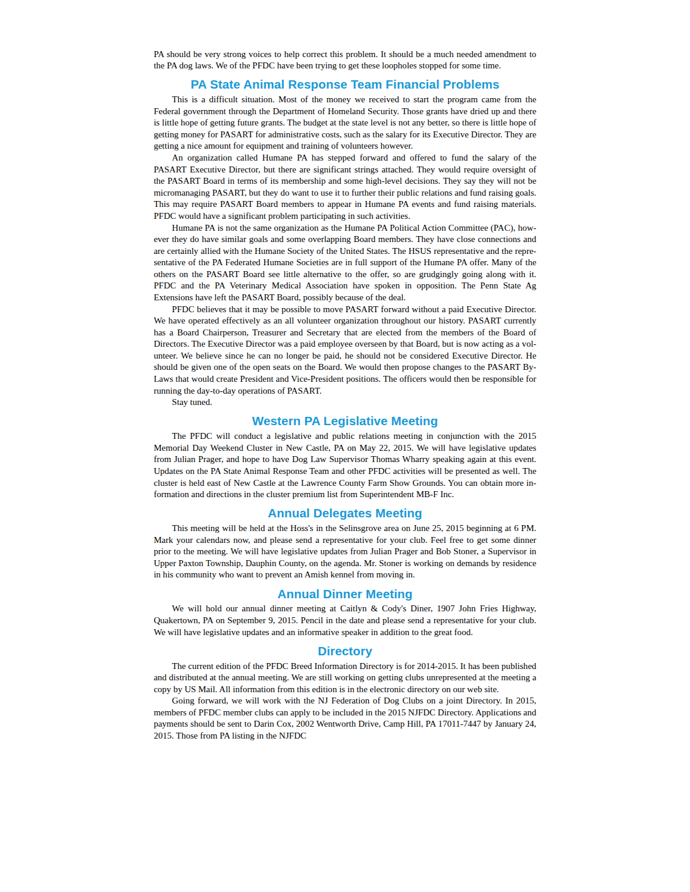PA should be very strong voices to help correct this problem. It should be a much needed amendment to the PA dog laws. We of the PFDC have been trying to get these loopholes stopped for some time.
PA State Animal Response Team Financial Problems
This is a difficult situation. Most of the money we received to start the program came from the Federal government through the Department of Homeland Security. Those grants have dried up and there is little hope of getting future grants. The budget at the state level is not any better, so there is little hope of getting money for PASART for administrative costs, such as the salary for its Executive Director. They are getting a nice amount for equipment and training of volunteers however.
An organization called Humane PA has stepped forward and offered to fund the salary of the PASART Executive Director, but there are significant strings attached. They would require oversight of the PASART Board in terms of its membership and some high-level decisions. They say they will not be micromanaging PASART, but they do want to use it to further their public relations and fund raising goals. This may require PASART Board members to appear in Humane PA events and fund raising materials. PFDC would have a significant problem participating in such activities.
Humane PA is not the same organization as the Humane PA Political Action Committee (PAC), however they do have similar goals and some overlapping Board members. They have close connections and are certainly allied with the Humane Society of the United States. The HSUS representative and the representative of the PA Federated Humane Societies are in full support of the Humane PA offer. Many of the others on the PASART Board see little alternative to the offer, so are grudgingly going along with it. PFDC and the PA Veterinary Medical Association have spoken in opposition. The Penn State Ag Extensions have left the PASART Board, possibly because of the deal.
PFDC believes that it may be possible to move PASART forward without a paid Executive Director. We have operated effectively as an all volunteer organization throughout our history. PASART currently has a Board Chairperson, Treasurer and Secretary that are elected from the members of the Board of Directors. The Executive Director was a paid employee overseen by that Board, but is now acting as a volunteer. We believe since he can no longer be paid, he should not be considered Executive Director. He should be given one of the open seats on the Board. We would then propose changes to the PASART By-Laws that would create President and Vice-President positions. The officers would then be responsible for running the day-to-day operations of PASART.
Stay tuned.
Western PA Legislative Meeting
The PFDC will conduct a legislative and public relations meeting in conjunction with the 2015 Memorial Day Weekend Cluster in New Castle, PA on May 22, 2015. We will have legislative updates from Julian Prager, and hope to have Dog Law Supervisor Thomas Wharry speaking again at this event. Updates on the PA State Animal Response Team and other PFDC activities will be presented as well. The cluster is held east of New Castle at the Lawrence County Farm Show Grounds. You can obtain more information and directions in the cluster premium list from Superintendent MB-F Inc.
Annual Delegates Meeting
This meeting will be held at the Hoss's in the Selinsgrove area on June 25, 2015 beginning at 6 PM. Mark your calendars now, and please send a representative for your club. Feel free to get some dinner prior to the meeting. We will have legislative updates from Julian Prager and Bob Stoner, a Supervisor in Upper Paxton Township, Dauphin County, on the agenda. Mr. Stoner is working on demands by residence in his community who want to prevent an Amish kennel from moving in.
Annual Dinner Meeting
We will hold our annual dinner meeting at Caitlyn & Cody's Diner, 1907 John Fries Highway, Quakertown, PA on September 9, 2015. Pencil in the date and please send a representative for your club. We will have legislative updates and an informative speaker in addition to the great food.
Directory
The current edition of the PFDC Breed Information Directory is for 2014-2015. It has been published and distributed at the annual meeting. We are still working on getting clubs unrepresented at the meeting a copy by US Mail. All information from this edition is in the electronic directory on our web site.
Going forward, we will work with the NJ Federation of Dog Clubs on a joint Directory. In 2015, members of PFDC member clubs can apply to be included in the 2015 NJFDC Directory. Applications and payments should be sent to Darin Cox, 2002 Wentworth Drive, Camp Hill, PA 17011-7447 by January 24, 2015. Those from PA listing in the NJFDC